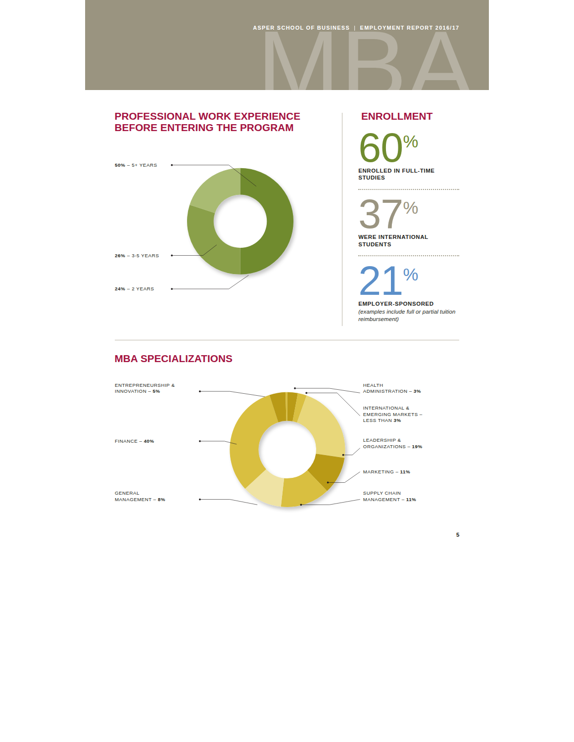ASPER SCHOOL OF BUSINESS | EMPLOYMENT REPORT 2016/17
MBA
Professional work experience
before entering the program
50% – 5+ YEARS 26% – 3-5 YEARS 24% – 2 YEARS
Enrollment
60%
Enrolled in full-time studies
37%
Were international students
21%
Employer-sponsored (examples include full or partial tuition reimbursement)
MBA Specializations
ENTREPRENEURSHIP & INNOVATION – 5% FINANCE – 40% GENERAL MANAGEMENT – 8% HEALTH ADMINISTRATION – 3% INTERNATIONAL & EMERGING MARKETS – LESS THAN 3% LEADERSHIP & ORGANIZATIONS – 19% MARKETING – 11% SUPPLY CHAIN MANAGEMENT – 11%
5